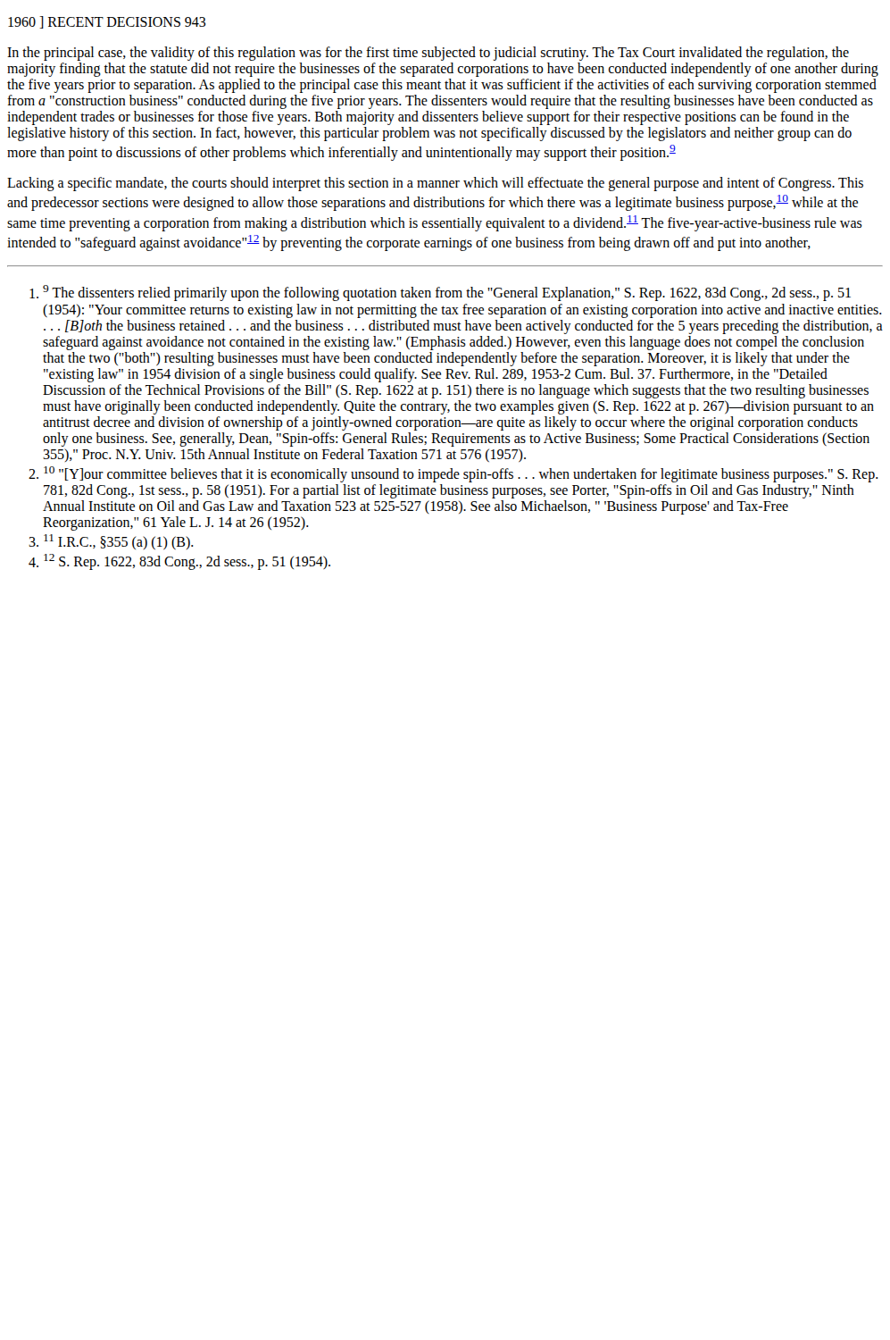1960 ] RECENT DECISIONS 943
In the principal case, the validity of this regulation was for the first time subjected to judicial scrutiny. The Tax Court invalidated the regulation, the majority finding that the statute did not require the businesses of the separated corporations to have been conducted independently of one another during the five years prior to separation. As applied to the principal case this meant that it was sufficient if the activities of each surviving corporation stemmed from a "construction business" conducted during the five prior years. The dissenters would require that the resulting businesses have been conducted as independent trades or businesses for those five years. Both majority and dissenters believe support for their respective positions can be found in the legislative history of this section. In fact, however, this particular problem was not specifically discussed by the legislators and neither group can do more than point to discussions of other problems which inferentially and unintentionally may support their position.9
Lacking a specific mandate, the courts should interpret this section in a manner which will effectuate the general purpose and intent of Congress. This and predecessor sections were designed to allow those separations and distributions for which there was a legitimate business purpose,10 while at the same time preventing a corporation from making a distribution which is essentially equivalent to a dividend.11 The five-year-active-business rule was intended to "safeguard against avoidance"12 by preventing the corporate earnings of one business from being drawn off and put into another,
9 The dissenters relied primarily upon the following quotation taken from the "General Explanation," S. Rep. 1622, 83d Cong., 2d sess., p. 51 (1954): "Your committee returns to existing law in not permitting the tax free separation of an existing corporation into active and inactive entities. . . . [B]oth the business retained . . . and the business . . . distributed must have been actively conducted for the 5 years preceding the distribution, a safeguard against avoidance not contained in the existing law." (Emphasis added.) However, even this language does not compel the conclusion that the two ("both") resulting businesses must have been conducted independently before the separation. Moreover, it is likely that under the "existing law" in 1954 division of a single business could qualify. See Rev. Rul. 289, 1953-2 Cum. Bul. 37. Furthermore, in the "Detailed Discussion of the Technical Provisions of the Bill" (S. Rep. 1622 at p. 151) there is no language which suggests that the two resulting businesses must have originally been conducted independently. Quite the contrary, the two examples given (S. Rep. 1622 at p. 267)—division pursuant to an antitrust decree and division of ownership of a jointly-owned corporation—are quite as likely to occur where the original corporation conducts only one business. See, generally, Dean, "Spin-offs: General Rules; Requirements as to Active Business; Some Practical Considerations (Section 355)," Proc. N.Y. Univ. 15th Annual Institute on Federal Taxation 571 at 576 (1957).
10 "[Y]our committee believes that it is economically unsound to impede spin-offs . . . when undertaken for legitimate business purposes." S. Rep. 781, 82d Cong., 1st sess., p. 58 (1951). For a partial list of legitimate business purposes, see Porter, "Spin-offs in Oil and Gas Industry," Ninth Annual Institute on Oil and Gas Law and Taxation 523 at 525-527 (1958). See also Michaelson, " 'Business Purpose' and Tax-Free Reorganization," 61 Yale L. J. 14 at 26 (1952).
11 I.R.C., §355 (a) (1) (B).
12 S. Rep. 1622, 83d Cong., 2d sess., p. 51 (1954).